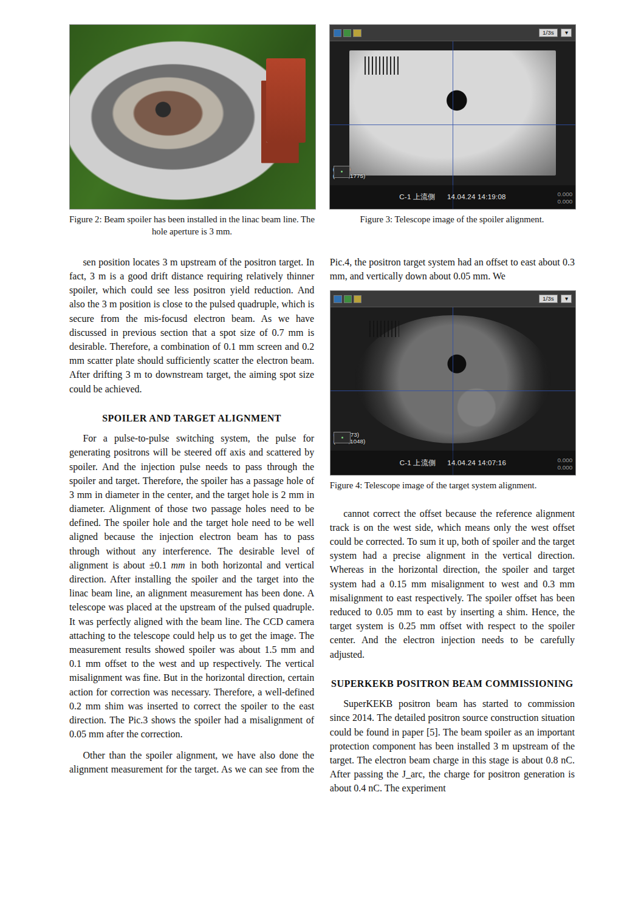Figure 2: Beam spoiler has been installed in the linac beam line. The hole aperture is 3 mm.
1/3s▾
(0,-49)
(2492,1775)
0.000
0.000
C-1 上流側 14.04.24 14:19:08
Figure 3: Telescope image of the spoiler alignment.
sen position locates 3 m upstream of the positron target. In fact, 3 m is a good drift distance requiring relatively thinner spoiler, which could see less positron yield reduction. And also the 3 m position is close to the pulsed quadruple, which is secure from the mis-focusd electron beam. As we have discussed in previous section that a spot size of 0.7 mm is desirable. Therefore, a combination of 0.1 mm screen and 0.2 mm scatter plate should sufficiently scatter the electron beam. After drifting 3 m to downstream target, the aiming spot size could be achieved.
Spoiler and Target Alignment
For a pulse-to-pulse switching system, the pulse for generating positrons will be steered off axis and scattered by spoiler. And the injection pulse needs to pass through the spoiler and target. Therefore, the spoiler has a passage hole of 3 mm in diameter in the center, and the target hole is 2 mm in diameter. Alignment of those two passage holes need to be defined. The spoiler hole and the target hole need to be well aligned because the injection electron beam has to pass through without any interference. The desirable level of alignment is about ±0.1 mm in both horizontal and vertical direction. After installing the spoiler and the target into the linac beam line, an alignment measurement has been done. A telescope was placed at the upstream of the pulsed quadruple. It was perfectly aligned with the beam line. The CCD camera attaching to the telescope could help us to get the image. The measurement results showed spoiler was about 1.5 mm and 0.1 mm offset to the west and up respectively. The vertical misalignment was fine. But in the horizontal direction, certain action for correction was necessary. Therefore, a well-defined 0.2 mm shim was inserted to correct the spoiler to the east direction. The Pic.3 shows the spoiler had a misalignment of 0.05 mm after the correction.
Other than the spoiler alignment, we have also done the alignment measurement for the target. As we can see from the Pic.4, the positron target system had an offset to east about 0.3 mm, and vertically down about 0.05 mm. We
1/3s▾
(944,473)
(2112,1048)
0.000
0.000
C-1 上流側 14.04.24 14:07:16
Figure 4: Telescope image of the target system alignment.
cannot correct the offset because the reference alignment track is on the west side, which means only the west offset could be corrected. To sum it up, both of spoiler and the target system had a precise alignment in the vertical direction. Whereas in the horizontal direction, the spoiler and target system had a 0.15 mm misalignment to west and 0.3 mm misalignment to east respectively. The spoiler offset has been reduced to 0.05 mm to east by inserting a shim. Hence, the target system is 0.25 mm offset with respect to the spoiler center. And the electron injection needs to be carefully adjusted.
SuperKEKB Positron Beam Commissioning
SuperKEKB positron beam has started to commission since 2014. The detailed positron source construction situation could be found in paper [5]. The beam spoiler as an important protection component has been installed 3 m upstream of the target. The electron beam charge in this stage is about 0.8 nC. After passing the J_arc, the charge for positron generation is about 0.4 nC. The experiment